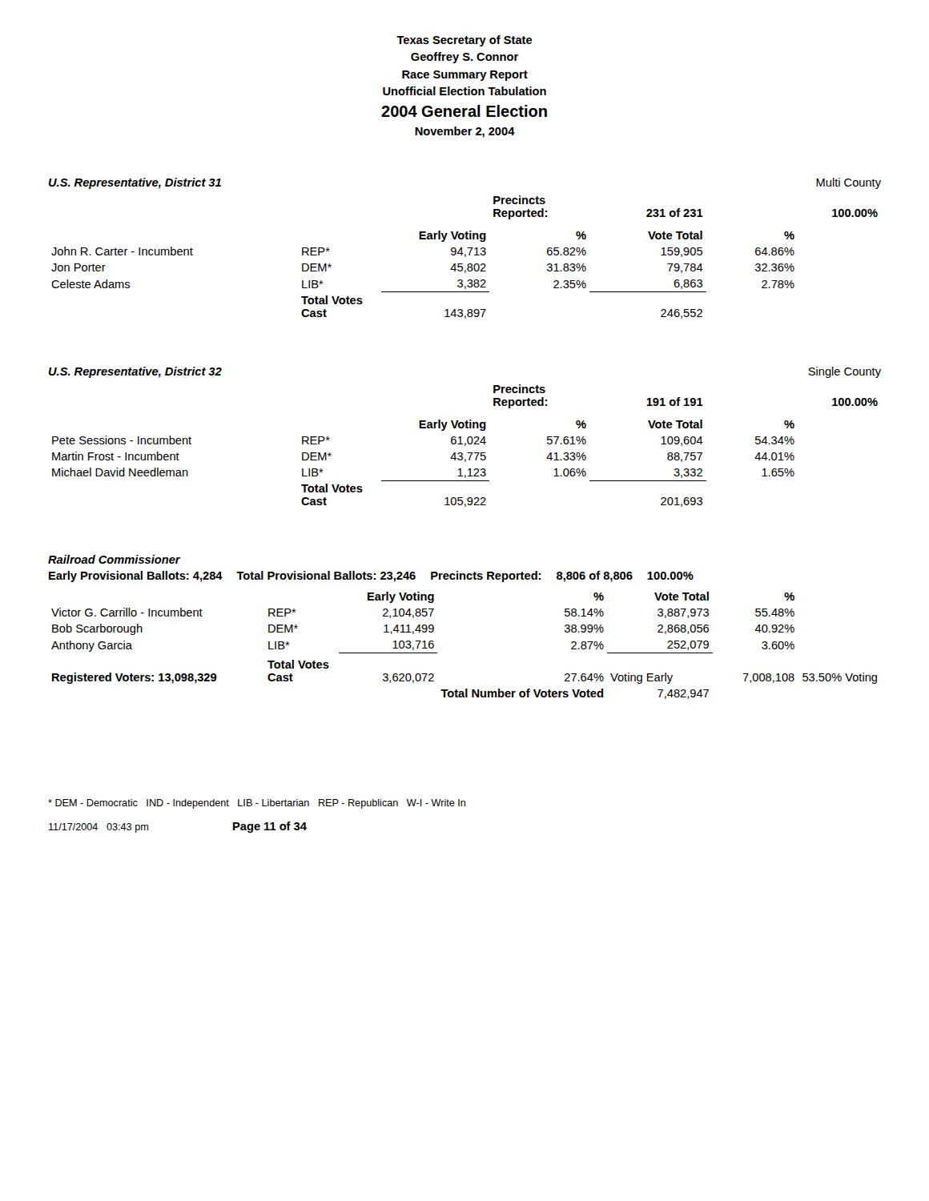Texas Secretary of State
Geoffrey S. Connor
Race Summary Report
Unofficial Election Tabulation
2004 General Election
November 2, 2004
U.S. Representative, District 31 Multi County
| | | | Precincts Reported: | 231 of 231 | | 100.00% |
| | | Early Voting | % | Vote Total | % | |
| John R. Carter - Incumbent | REP* | 94,713 | 65.82% | 159,905 | 64.86% | |
| Jon Porter | DEM* | 45,802 | 31.83% | 79,784 | 32.36% | |
| Celeste Adams | LIB* | 3,382 | 2.35% | 6,863 | 2.78% | |
| | Total Votes Cast | 143,897 | | 246,552 | | |
U.S. Representative, District 32 Single County
| | | | Precincts Reported: | 191 of 191 | | 100.00% |
| | | Early Voting | % | Vote Total | % | |
| Pete Sessions - Incumbent | REP* | 61,024 | 57.61% | 109,604 | 54.34% | |
| Martin Frost - Incumbent | DEM* | 43,775 | 41.33% | 88,757 | 44.01% | |
| Michael David Needleman | LIB* | 1,123 | 1.06% | 3,332 | 1.65% | |
| | Total Votes Cast | 105,922 | | 201,693 | | |
Railroad Commissioner
Early Provisional Ballots: 4,284 Total Provisional Ballots: 23,246 Precincts Reported: 8,806 of 8,806 100.00%
| | | Early Voting | % | Vote Total | % | |
| Victor G. Carrillo - Incumbent | REP* | 2,104,857 | 58.14% | 3,887,973 | 55.48% | |
| Bob Scarborough | DEM* | 1,411,499 | 38.99% | 2,868,056 | 40.92% | |
| Anthony Garcia | LIB* | 103,716 | 2.87% | 252,079 | 3.60% | |
| Registered Voters: 13,098,329 | Total Votes Cast | 3,620,072 | 27.64% | Voting Early | 7,008,108 | 53.50% Voting |
| | | | Total Number of Voters Voted | 7,482,947 | | |
* DEM - Democratic IND - Independent LIB - Libertarian REP - Republican W-I - Write In
11/17/2004 03:43 pm Page 11 of 34